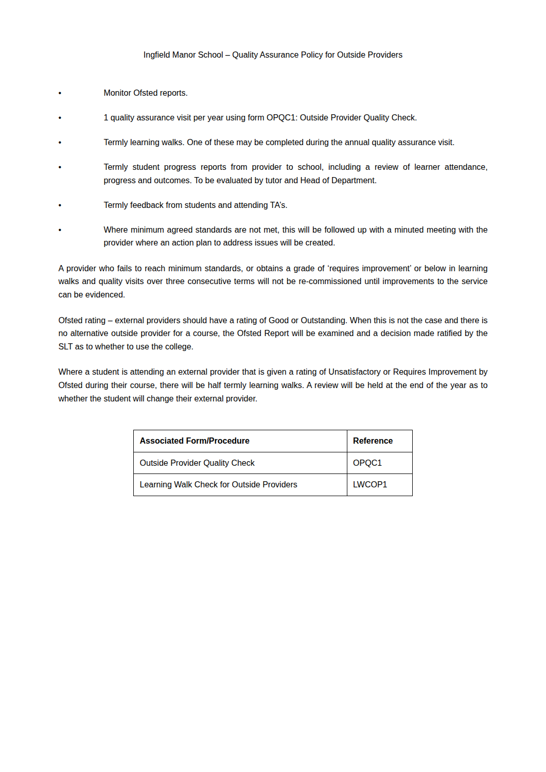Ingfield Manor School – Quality Assurance Policy for Outside Providers
Monitor Ofsted reports.
1 quality assurance visit per year using form OPQC1: Outside Provider Quality Check.
Termly learning walks. One of these may be completed during the annual quality assurance visit.
Termly student progress reports from provider to school, including a review of learner attendance, progress and outcomes. To be evaluated by tutor and Head of Department.
Termly feedback from students and attending TA’s.
Where minimum agreed standards are not met, this will be followed up with a minuted meeting with the provider where an action plan to address issues will be created.
A provider who fails to reach minimum standards, or obtains a grade of ‘requires improvement’ or below in learning walks and quality visits over three consecutive terms will not be re-commissioned until improvements to the service can be evidenced.
Ofsted rating – external providers should have a rating of Good or Outstanding. When this is not the case and there is no alternative outside provider for a course, the Ofsted Report will be examined and a decision made ratified by the SLT as to whether to use the college.
Where a student is attending an external provider that is given a rating of Unsatisfactory or Requires Improvement by Ofsted during their course, there will be half termly learning walks. A review will be held at the end of the year as to whether the student will change their external provider.
| Associated Form/Procedure | Reference |
| --- | --- |
| Outside Provider Quality Check | OPQC1 |
| Learning Walk Check for Outside Providers | LWCOP1 |